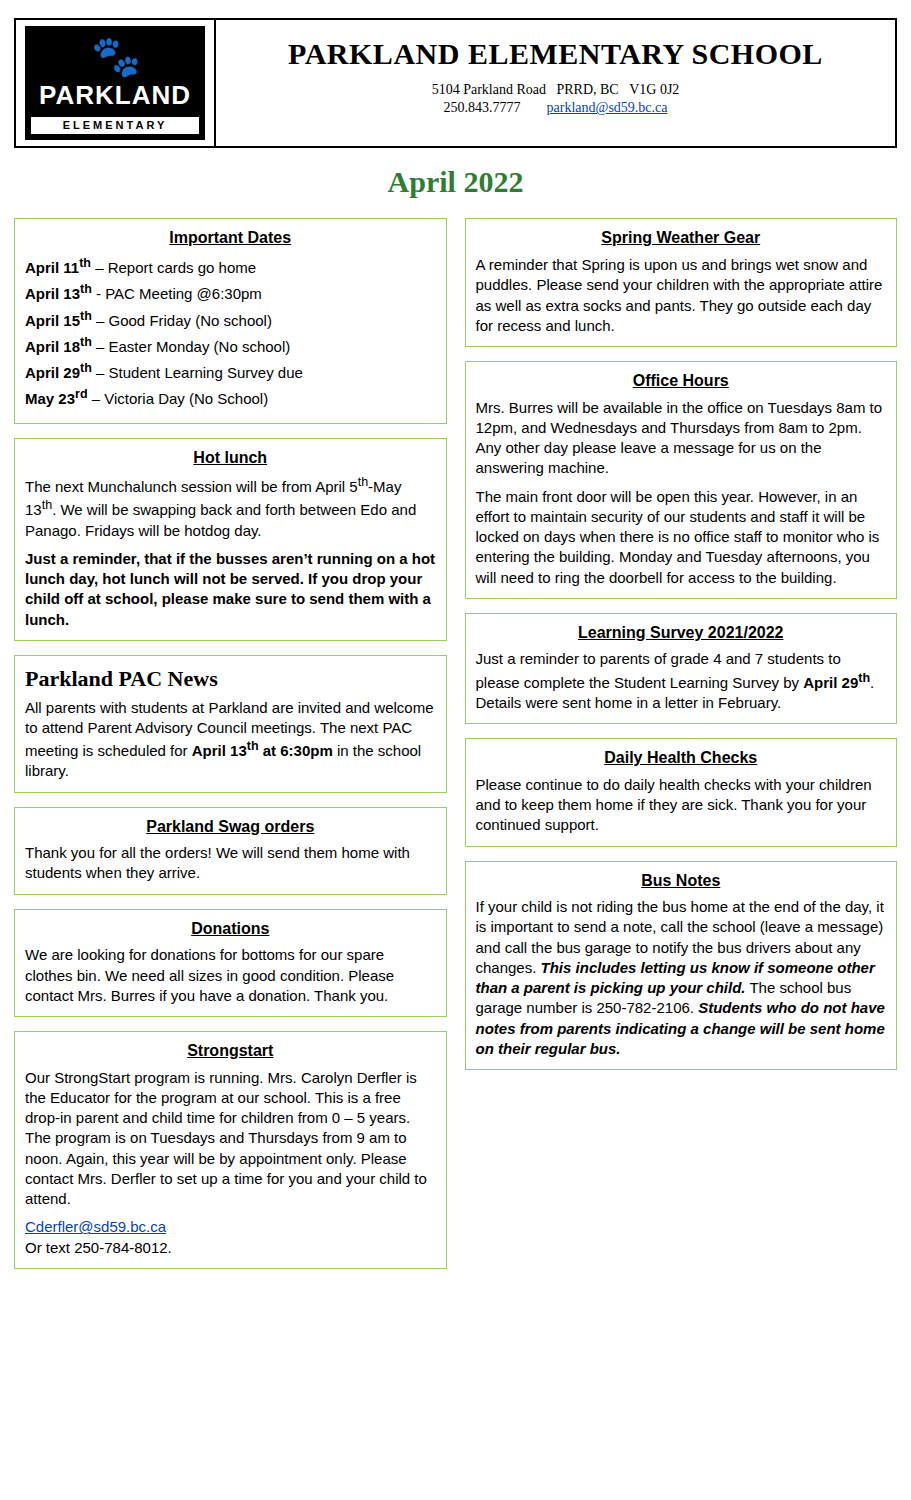🐾
PARKLAND
ELEMENTARY
PARKLAND ELEMENTARY SCHOOL
5104 Parkland Road PRRD, BC V1G 0J2
250.843.7777 parkland@sd59.bc.ca
April 2022
Important Dates
April 11th – Report cards go home
April 13th - PAC Meeting @6:30pm
April 15th – Good Friday (No school)
April 18th – Easter Monday (No school)
April 29th – Student Learning Survey due
May 23rd – Victoria Day (No School)
Hot lunch
The next Munchalunch session will be from April 5th-May 13th. We will be swapping back and forth between Edo and Panago. Fridays will be hotdog day.
Just a reminder, that if the busses aren’t running on a hot lunch day, hot lunch will not be served. If you drop your child off at school, please make sure to send them with a lunch.
Parkland PAC News
All parents with students at Parkland are invited and welcome to attend Parent Advisory Council meetings. The next PAC meeting is scheduled for April 13th at 6:30pm in the school library.
Parkland Swag orders
Thank you for all the orders! We will send them home with students when they arrive.
Donations
We are looking for donations for bottoms for our spare clothes bin. We need all sizes in good condition. Please contact Mrs. Burres if you have a donation. Thank you.
Strongstart
Our StrongStart program is running. Mrs. Carolyn Derfler is the Educator for the program at our school. This is a free drop-in parent and child time for children from 0 – 5 years. The program is on Tuesdays and Thursdays from 9 am to noon. Again, this year will be by appointment only. Please contact Mrs. Derfler to set up a time for you and your child to attend.
Cderfler@sd59.bc.ca
Or text 250-784-8012.
Spring Weather Gear
A reminder that Spring is upon us and brings wet snow and puddles. Please send your children with the appropriate attire as well as extra socks and pants. They go outside each day for recess and lunch.
Office Hours
Mrs. Burres will be available in the office on Tuesdays 8am to 12pm, and Wednesdays and Thursdays from 8am to 2pm. Any other day please leave a message for us on the answering machine.
The main front door will be open this year. However, in an effort to maintain security of our students and staff it will be locked on days when there is no office staff to monitor who is entering the building. Monday and Tuesday afternoons, you will need to ring the doorbell for access to the building.
Learning Survey 2021/2022
Just a reminder to parents of grade 4 and 7 students to please complete the Student Learning Survey by April 29th. Details were sent home in a letter in February.
Daily Health Checks
Please continue to do daily health checks with your children and to keep them home if they are sick. Thank you for your continued support.
Bus Notes
If your child is not riding the bus home at the end of the day, it is important to send a note, call the school (leave a message) and call the bus garage to notify the bus drivers about any changes. This includes letting us know if someone other than a parent is picking up your child. The school bus garage number is 250-782-2106. Students who do not have notes from parents indicating a change will be sent home on their regular bus.